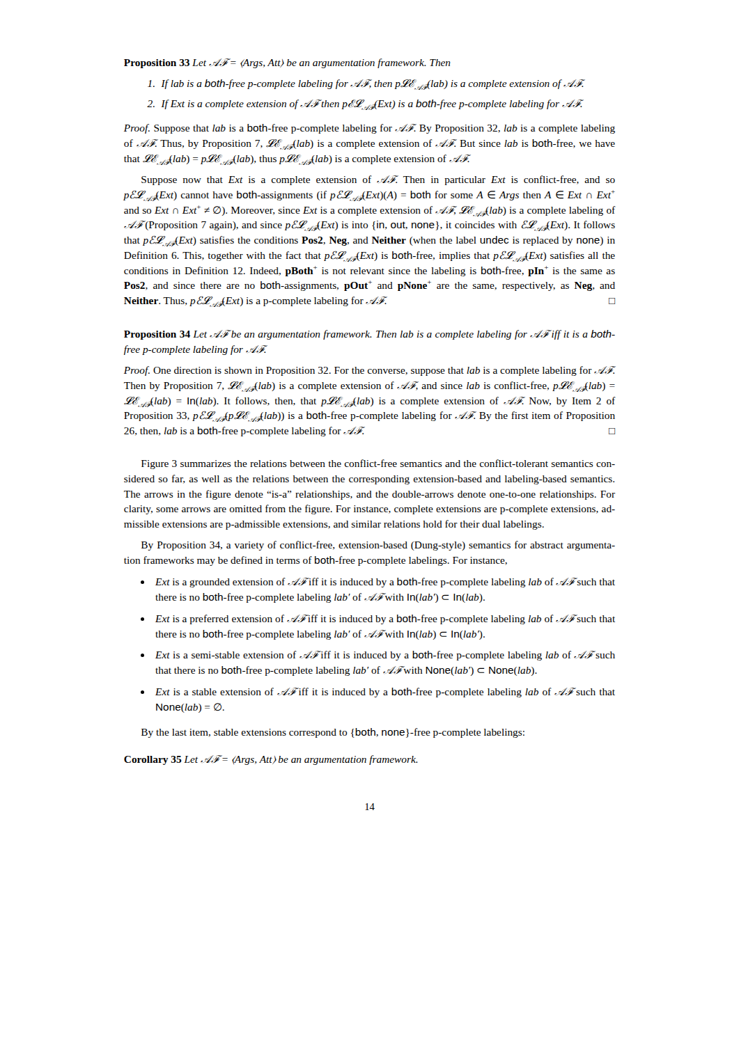Proposition 33 Let 𝒜ℱ = ⟨Args, Att⟩ be an argumentation framework. Then
If lab is a both-free p-complete labeling for 𝒜ℱ, then p𝓛ℰ𝒜ℱ(lab) is a complete extension of 𝒜ℱ.
If Ext is a complete extension of 𝒜ℱ then pℰ𝓛𝒜ℱ(Ext) is a both-free p-complete labeling for 𝒜ℱ.
Proof. Suppose that lab is a both-free p-complete labeling for 𝒜ℱ. By Proposition 32, lab is a complete labeling of 𝒜ℱ. Thus, by Proposition 7, 𝓛ℰ𝒜ℱ(lab) is a complete extension of 𝒜ℱ. But since lab is both-free, we have that 𝓛ℰ𝒜ℱ(lab) = p𝓛ℰ𝒜ℱ(lab), thus p𝓛ℰ𝒜ℱ(lab) is a complete extension of 𝒜ℱ.
Suppose now that Ext is a complete extension of 𝒜ℱ. Then in particular Ext is conflict-free, and so pℰ𝓛𝒜ℱ(Ext) cannot have both-assignments (if pℰ𝓛𝒜ℱ(Ext)(A) = both for some A ∈ Args then A ∈ Ext ∩ Ext+ and so Ext ∩ Ext+ ≠ ∅). Moreover, since Ext is a complete extension of 𝒜ℱ, 𝓛ℰ𝒜ℱ(lab) is a complete labeling of 𝒜ℱ (Proposition 7 again), and since pℰ𝓛𝒜ℱ(Ext) is into {in, out, none}, it coincides with ℰ𝓛𝒜ℱ(Ext). It follows that pℰ𝓛𝒜ℱ(Ext) satisfies the conditions Pos2, Neg, and Neither (when the label undec is replaced by none) in Definition 6. This, together with the fact that pℰ𝓛𝒜ℱ(Ext) is both-free, implies that pℰ𝓛𝒜ℱ(Ext) satisfies all the conditions in Definition 12. Indeed, pBoth+ is not relevant since the labeling is both-free, pIn+ is the same as Pos2, and since there are no both-assignments, pOut+ and pNone+ are the same, respectively, as Neg, and Neither. Thus, pℰ𝓛𝒜ℱ(Ext) is a p-complete labeling for 𝒜ℱ. □
Proposition 34 Let 𝒜ℱ be an argumentation framework. Then lab is a complete labeling for 𝒜ℱ iff it is a both-free p-complete labeling for 𝒜ℱ.
Proof. One direction is shown in Proposition 32. For the converse, suppose that lab is a complete labeling for 𝒜ℱ. Then by Proposition 7, 𝓛ℰ𝒜ℱ(lab) is a complete extension of 𝒜ℱ, and since lab is conflict-free, p𝓛ℰ𝒜ℱ(lab) = 𝓛ℰ𝒜ℱ(lab) = In(lab). It follows, then, that p𝓛ℰ𝒜ℱ(lab) is a complete extension of 𝒜ℱ. Now, by Item 2 of Proposition 33, pℰ𝓛𝒜ℱ(p𝓛ℰ𝒜ℱ(lab)) is a both-free p-complete labeling for 𝒜ℱ. By the first item of Proposition 26, then, lab is a both-free p-complete labeling for 𝒜ℱ. □
Figure 3 summarizes the relations between the conflict-free semantics and the conflict-tolerant semantics considered so far, as well as the relations between the corresponding extension-based and labeling-based semantics. The arrows in the figure denote “is-a” relationships, and the double-arrows denote one-to-one relationships. For clarity, some arrows are omitted from the figure. For instance, complete extensions are p-complete extensions, admissible extensions are p-admissible extensions, and similar relations hold for their dual labelings.
By Proposition 34, a variety of conflict-free, extension-based (Dung-style) semantics for abstract argumentation frameworks may be defined in terms of both-free p-complete labelings. For instance,
Ext is a grounded extension of 𝒜ℱ iff it is induced by a both-free p-complete labeling lab of 𝒜ℱ such that there is no both-free p-complete labeling lab′ of 𝒜ℱ with In(lab′) ⊂ In(lab).
Ext is a preferred extension of 𝒜ℱ iff it is induced by a both-free p-complete labeling lab of 𝒜ℱ such that there is no both-free p-complete labeling lab′ of 𝒜ℱ with In(lab) ⊂ In(lab′).
Ext is a semi-stable extension of 𝒜ℱ iff it is induced by a both-free p-complete labeling lab of 𝒜ℱ such that there is no both-free p-complete labeling lab′ of 𝒜ℱ with None(lab′) ⊂ None(lab).
Ext is a stable extension of 𝒜ℱ iff it is induced by a both-free p-complete labeling lab of 𝒜ℱ such that None(lab) = ∅.
By the last item, stable extensions correspond to {both, none}-free p-complete labelings:
Corollary 35 Let 𝒜ℱ = ⟨Args, Att⟩ be an argumentation framework.
14